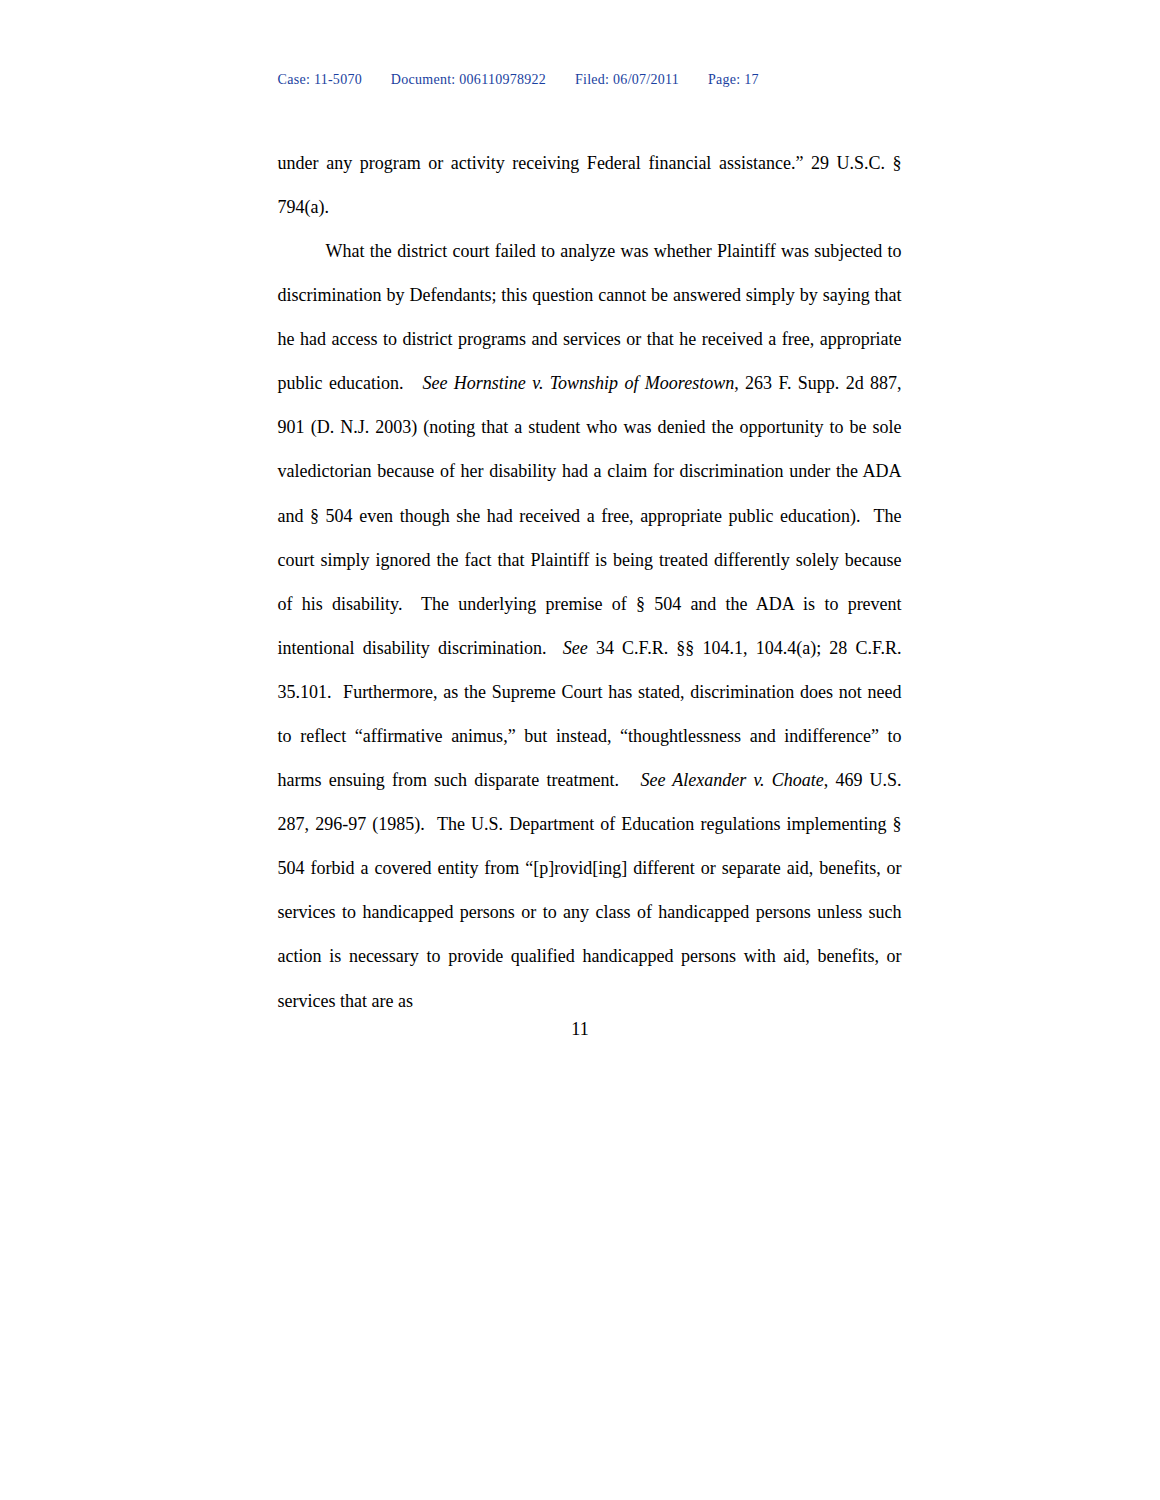Case: 11-5070 Document: 006110978922 Filed: 06/07/2011 Page: 17
under any program or activity receiving Federal financial assistance.” 29 U.S.C. § 794(a).
What the district court failed to analyze was whether Plaintiff was subjected to discrimination by Defendants; this question cannot be answered simply by saying that he had access to district programs and services or that he received a free, appropriate public education. See Hornstine v. Township of Moorestown, 263 F. Supp. 2d 887, 901 (D. N.J. 2003) (noting that a student who was denied the opportunity to be sole valedictorian because of her disability had a claim for discrimination under the ADA and § 504 even though she had received a free, appropriate public education). The court simply ignored the fact that Plaintiff is being treated differently solely because of his disability. The underlying premise of § 504 and the ADA is to prevent intentional disability discrimination. See 34 C.F.R. §§ 104.1, 104.4(a); 28 C.F.R. 35.101. Furthermore, as the Supreme Court has stated, discrimination does not need to reflect “affirmative animus,” but instead, “thoughtlessness and indifference” to harms ensuing from such disparate treatment. See Alexander v. Choate, 469 U.S. 287, 296-97 (1985). The U.S. Department of Education regulations implementing § 504 forbid a covered entity from “[p]rovid[ing] different or separate aid, benefits, or services to handicapped persons or to any class of handicapped persons unless such action is necessary to provide qualified handicapped persons with aid, benefits, or services that are as
11